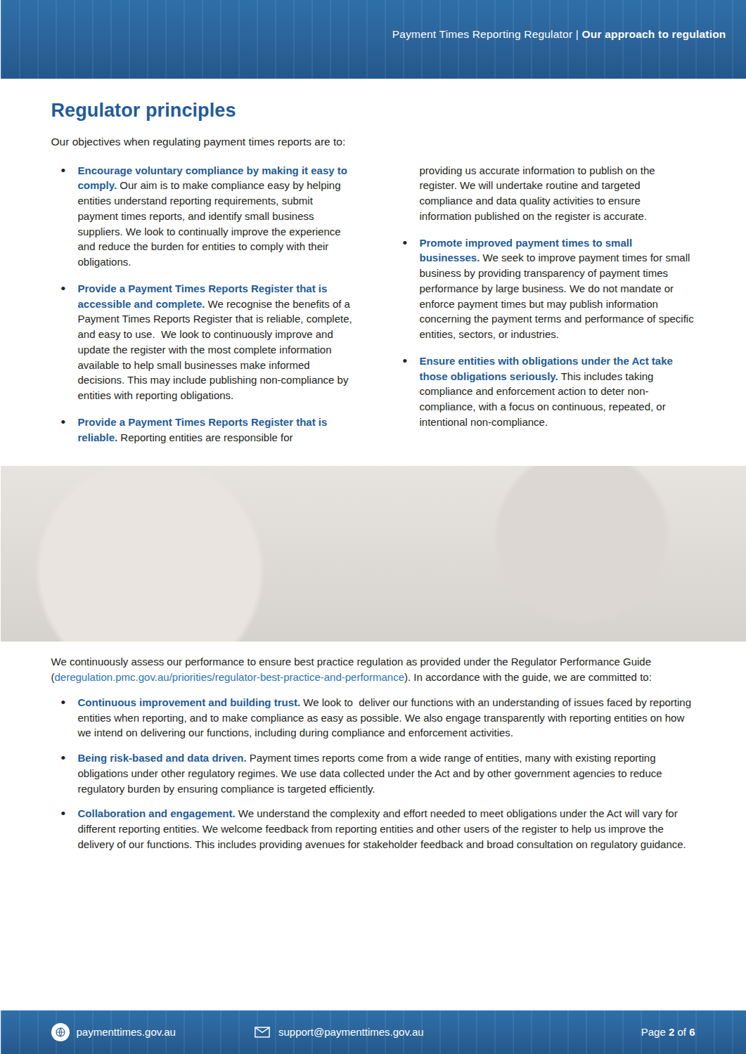Payment Times Reporting Regulator | Our approach to regulation
Regulator principles
Our objectives when regulating payment times reports are to:
Encourage voluntary compliance by making it easy to comply. Our aim is to make compliance easy by helping entities understand reporting requirements, submit payment times reports, and identify small business suppliers. We look to continually improve the experience and reduce the burden for entities to comply with their obligations.
Provide a Payment Times Reports Register that is accessible and complete. We recognise the benefits of a Payment Times Reports Register that is reliable, complete, and easy to use. We look to continuously improve and update the register with the most complete information available to help small businesses make informed decisions. This may include publishing non-compliance by entities with reporting obligations.
Provide a Payment Times Reports Register that is reliable. Reporting entities are responsible for
providing us accurate information to publish on the register. We will undertake routine and targeted compliance and data quality activities to ensure information published on the register is accurate.
Promote improved payment times to small businesses. We seek to improve payment times for small business by providing transparency of payment times performance by large business. We do not mandate or enforce payment times but may publish information concerning the payment terms and performance of specific entities, sectors, or industries.
Ensure entities with obligations under the Act take those obligations seriously. This includes taking compliance and enforcement action to deter non-compliance, with a focus on continuous, repeated, or intentional non-compliance.
We continuously assess our performance to ensure best practice regulation as provided under the Regulator Performance Guide (deregulation.pmc.gov.au/priorities/regulator-best-practice-and-performance). In accordance with the guide, we are committed to:
Continuous improvement and building trust. We look to deliver our functions with an understanding of issues faced by reporting entities when reporting, and to make compliance as easy as possible. We also engage transparently with reporting entities on how we intend on delivering our functions, including during compliance and enforcement activities.
Being risk-based and data driven. Payment times reports come from a wide range of entities, many with existing reporting obligations under other regulatory regimes. We use data collected under the Act and by other government agencies to reduce regulatory burden by ensuring compliance is targeted efficiently.
Collaboration and engagement. We understand the complexity and effort needed to meet obligations under the Act will vary for different reporting entities. We welcome feedback from reporting entities and other users of the register to help us improve the delivery of our functions. This includes providing avenues for stakeholder feedback and broad consultation on regulatory guidance.
paymenttimes.gov.au
support@paymenttimes.gov.au
Page 2 of 6